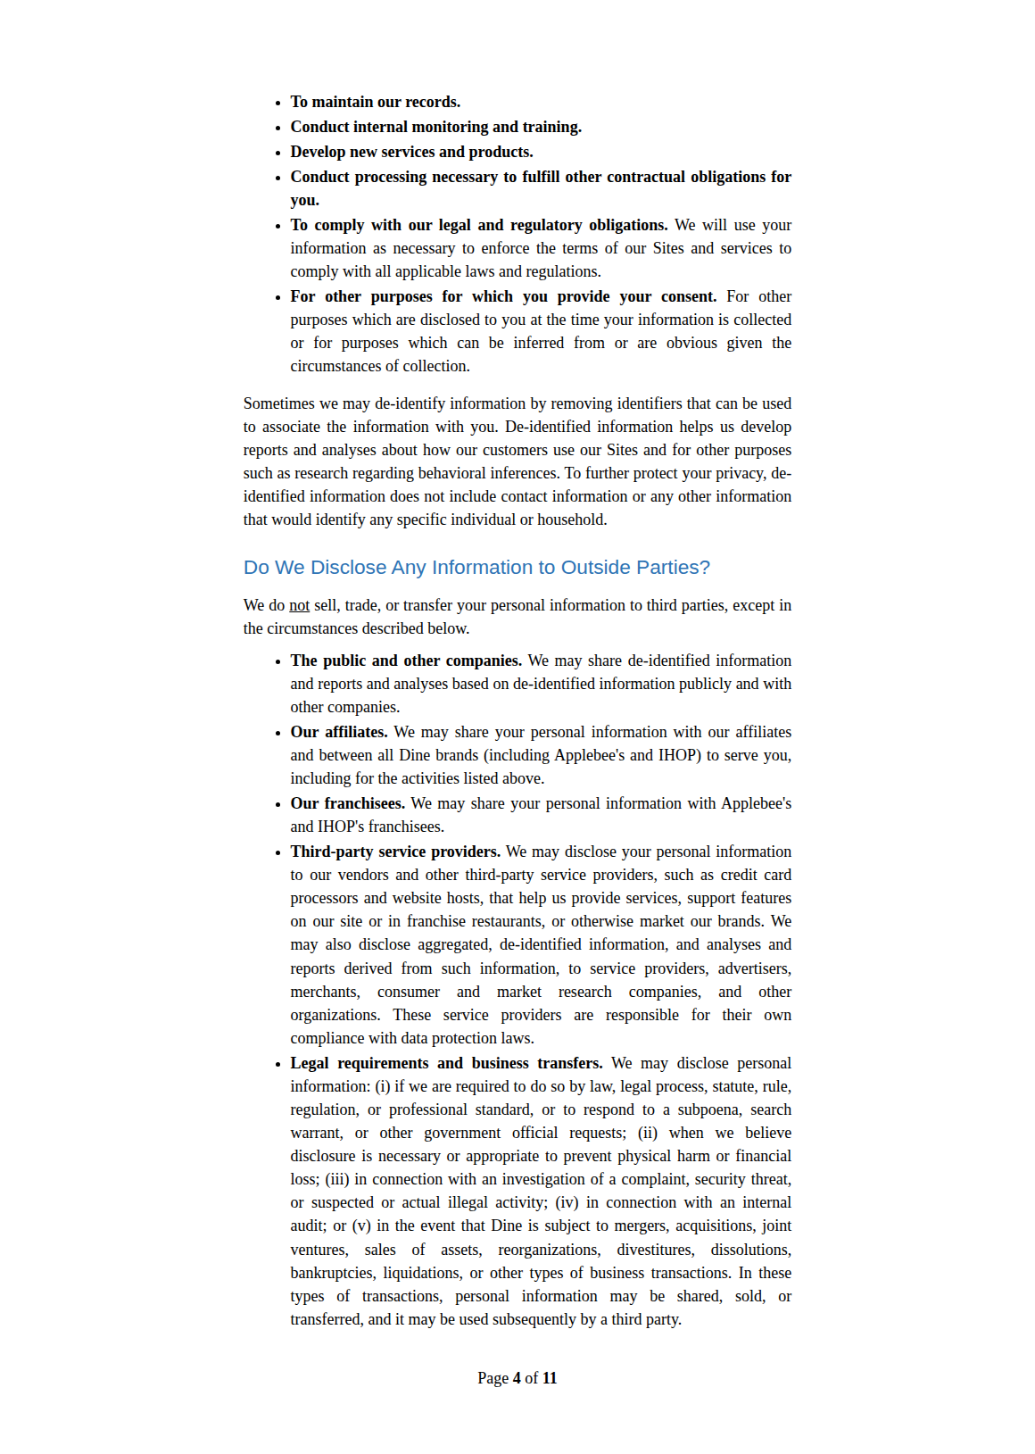To maintain our records.
Conduct internal monitoring and training.
Develop new services and products.
Conduct processing necessary to fulfill other contractual obligations for you.
To comply with our legal and regulatory obligations. We will use your information as necessary to enforce the terms of our Sites and services to comply with all applicable laws and regulations.
For other purposes for which you provide your consent. For other purposes which are disclosed to you at the time your information is collected or for purposes which can be inferred from or are obvious given the circumstances of collection.
Sometimes we may de-identify information by removing identifiers that can be used to associate the information with you. De-identified information helps us develop reports and analyses about how our customers use our Sites and for other purposes such as research regarding behavioral inferences. To further protect your privacy, de-identified information does not include contact information or any other information that would identify any specific individual or household.
Do We Disclose Any Information to Outside Parties?
We do not sell, trade, or transfer your personal information to third parties, except in the circumstances described below.
The public and other companies. We may share de-identified information and reports and analyses based on de-identified information publicly and with other companies.
Our affiliates. We may share your personal information with our affiliates and between all Dine brands (including Applebee's and IHOP) to serve you, including for the activities listed above.
Our franchisees. We may share your personal information with Applebee's and IHOP's franchisees.
Third-party service providers. We may disclose your personal information to our vendors and other third-party service providers, such as credit card processors and website hosts, that help us provide services, support features on our site or in franchise restaurants, or otherwise market our brands. We may also disclose aggregated, de-identified information, and analyses and reports derived from such information, to service providers, advertisers, merchants, consumer and market research companies, and other organizations. These service providers are responsible for their own compliance with data protection laws.
Legal requirements and business transfers. We may disclose personal information: (i) if we are required to do so by law, legal process, statute, rule, regulation, or professional standard, or to respond to a subpoena, search warrant, or other government official requests; (ii) when we believe disclosure is necessary or appropriate to prevent physical harm or financial loss; (iii) in connection with an investigation of a complaint, security threat, or suspected or actual illegal activity; (iv) in connection with an internal audit; or (v) in the event that Dine is subject to mergers, acquisitions, joint ventures, sales of assets, reorganizations, divestitures, dissolutions, bankruptcies, liquidations, or other types of business transactions. In these types of transactions, personal information may be shared, sold, or transferred, and it may be used subsequently by a third party.
Page 4 of 11